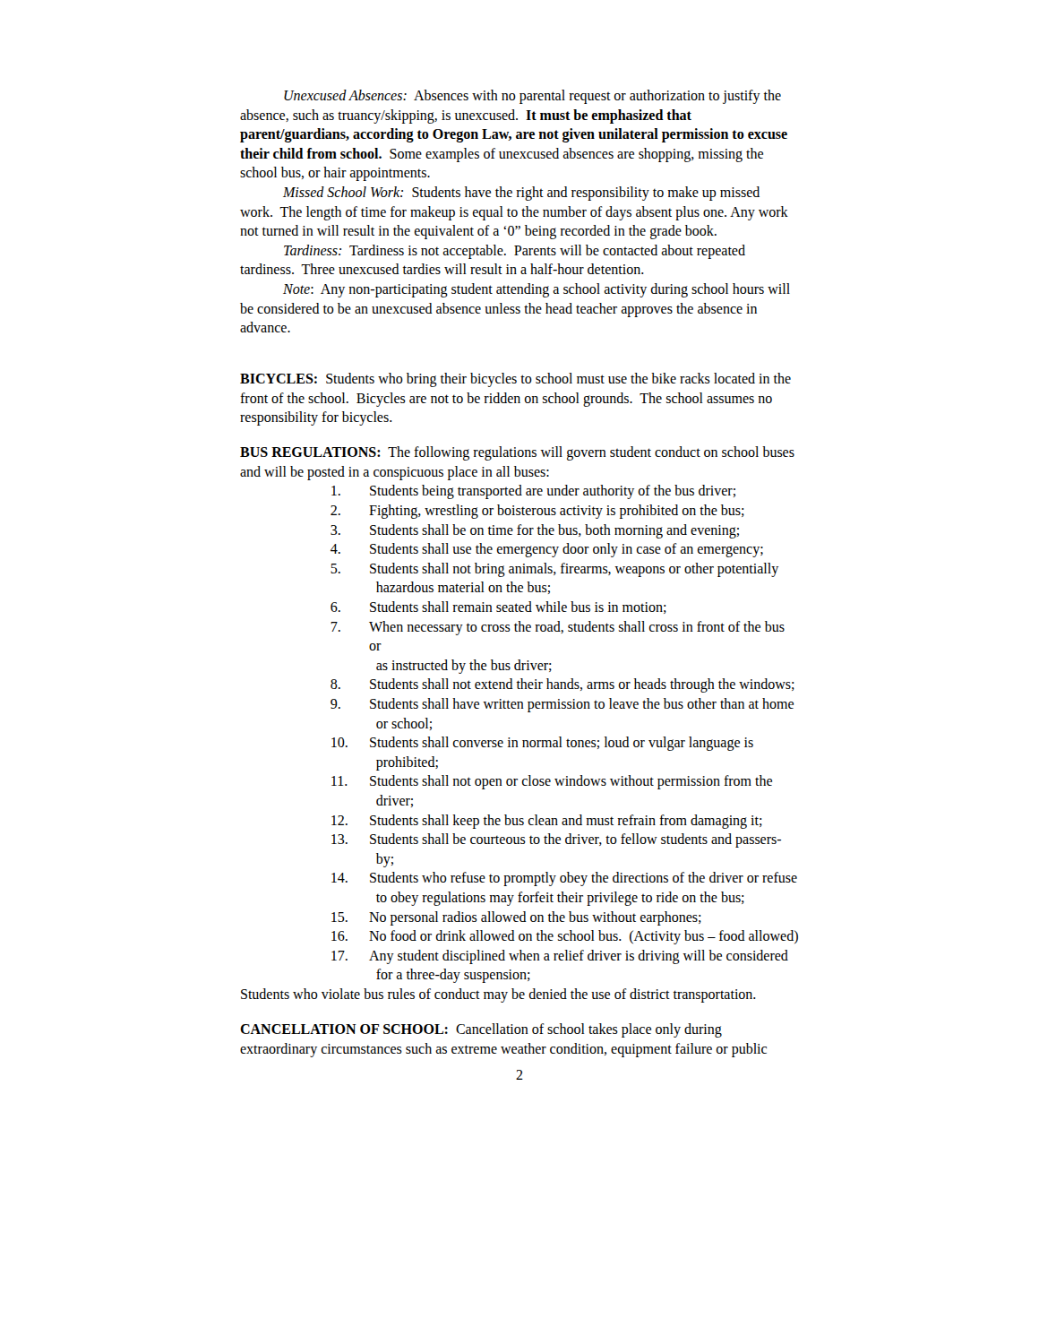Unexcused Absences: Absences with no parental request or authorization to justify the absence, such as truancy/skipping, is unexcused. It must be emphasized that parent/guardians, according to Oregon Law, are not given unilateral permission to excuse their child from school. Some examples of unexcused absences are shopping, missing the school bus, or hair appointments.
Missed School Work: Students have the right and responsibility to make up missed work. The length of time for makeup is equal to the number of days absent plus one. Any work not turned in will result in the equivalent of a ‘0” being recorded in the grade book.
Tardiness: Tardiness is not acceptable. Parents will be contacted about repeated tardiness. Three unexcused tardies will result in a half-hour detention.
Note: Any non-participating student attending a school activity during school hours will be considered to be an unexcused absence unless the head teacher approves the absence in advance.
BICYCLES: Students who bring their bicycles to school must use the bike racks located in the front of the school. Bicycles are not to be ridden on school grounds. The school assumes no responsibility for bicycles.
BUS REGULATIONS: The following regulations will govern student conduct on school buses and will be posted in a conspicuous place in all buses:
Students being transported are under authority of the bus driver;
Fighting, wrestling or boisterous activity is prohibited on the bus;
Students shall be on time for the bus, both morning and evening;
Students shall use the emergency door only in case of an emergency;
Students shall not bring animals, firearms, weapons or other potentiallyhazardous material on the bus;
Students shall remain seated while bus is in motion;
When necessary to cross the road, students shall cross in front of the bus oras instructed by the bus driver;
Students shall not extend their hands, arms or heads through the windows;
Students shall have written permission to leave the bus other than at homeor school;
Students shall converse in normal tones; loud or vulgar language isprohibited;
Students shall not open or close windows without permission from thedriver;
Students shall keep the bus clean and must refrain from damaging it;
Students shall be courteous to the driver, to fellow students and passers-by;
Students who refuse to promptly obey the directions of the driver or refuseto obey regulations may forfeit their privilege to ride on the bus;
No personal radios allowed on the bus without earphones;
No food or drink allowed on the school bus. (Activity bus – food allowed)
Any student disciplined when a relief driver is driving will be consideredfor a three-day suspension;
Students who violate bus rules of conduct may be denied the use of district transportation.
CANCELLATION OF SCHOOL: Cancellation of school takes place only during extraordinary circumstances such as extreme weather condition, equipment failure or public
2